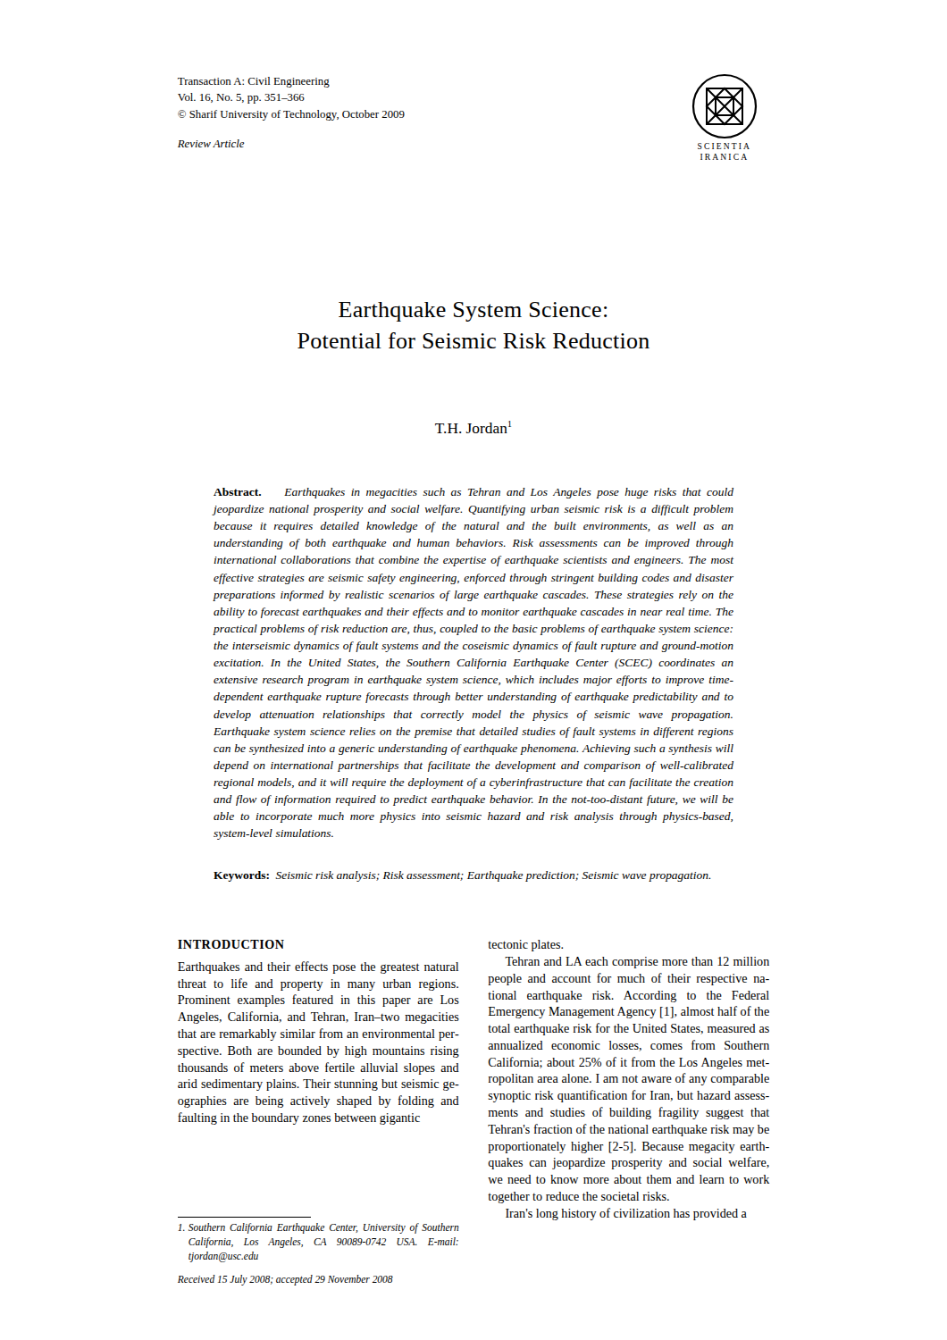Transaction A: Civil Engineering
Vol. 16, No. 5, pp. 351–366
© Sharif University of Technology, October 2009
Review Article
SCIENTIA
IRANICA
Earthquake System Science:
Potential for Seismic Risk Reduction
T.H. Jordan1
Abstract. Earthquakes in megacities such as Tehran and Los Angeles pose huge risks that could jeopardize national prosperity and social welfare. Quantifying urban seismic risk is a difficult problem because it requires detailed knowledge of the natural and the built environments, as well as an understanding of both earthquake and human behaviors. Risk assessments can be improved through international collaborations that combine the expertise of earthquake scientists and engineers. The most effective strategies are seismic safety engineering, enforced through stringent building codes and disaster preparations informed by realistic scenarios of large earthquake cascades. These strategies rely on the ability to forecast earthquakes and their effects and to monitor earthquake cascades in near real time. The practical problems of risk reduction are, thus, coupled to the basic problems of earthquake system science: the interseismic dynamics of fault systems and the coseismic dynamics of fault rupture and ground-motion excitation. In the United States, the Southern California Earthquake Center (SCEC) coordinates an extensive research program in earthquake system science, which includes major efforts to improve time-dependent earthquake rupture forecasts through better understanding of earthquake predictability and to develop attenuation relationships that correctly model the physics of seismic wave propagation. Earthquake system science relies on the premise that detailed studies of fault systems in different regions can be synthesized into a generic understanding of earthquake phenomena. Achieving such a synthesis will depend on international partnerships that facilitate the development and comparison of well-calibrated regional models, and it will require the deployment of a cyberinfrastructure that can facilitate the creation and flow of information required to predict earthquake behavior. In the not-too-distant future, we will be able to incorporate much more physics into seismic hazard and risk analysis through physics-based, system-level simulations.
Keywords: Seismic risk analysis; Risk assessment; Earthquake prediction; Seismic wave propagation.
INTRODUCTION
Earthquakes and their effects pose the greatest natural threat to life and property in many urban regions. Prominent examples featured in this paper are Los Angeles, California, and Tehran, Iran–two megacities that are remarkably similar from an environmental perspective. Both are bounded by high mountains rising thousands of meters above fertile alluvial slopes and arid sedimentary plains. Their stunning but seismic geographies are being actively shaped by folding and faulting in the boundary zones between gigantic
1. Southern California Earthquake Center, University of Southern California, Los Angeles, CA 90089-0742 USA. E-mail: tjordan@usc.edu
Received 15 July 2008; accepted 29 November 2008
tectonic plates.
Tehran and LA each comprise more than 12 million people and account for much of their respective national earthquake risk. According to the Federal Emergency Management Agency [1], almost half of the total earthquake risk for the United States, measured as annualized economic losses, comes from Southern California; about 25% of it from the Los Angeles metropolitan area alone. I am not aware of any comparable synoptic risk quantification for Iran, but hazard assessments and studies of building fragility suggest that Tehran's fraction of the national earthquake risk may be proportionately higher [2-5]. Because megacity earthquakes can jeopardize prosperity and social welfare, we need to know more about them and learn to work together to reduce the societal risks.
Iran's long history of civilization has provided a